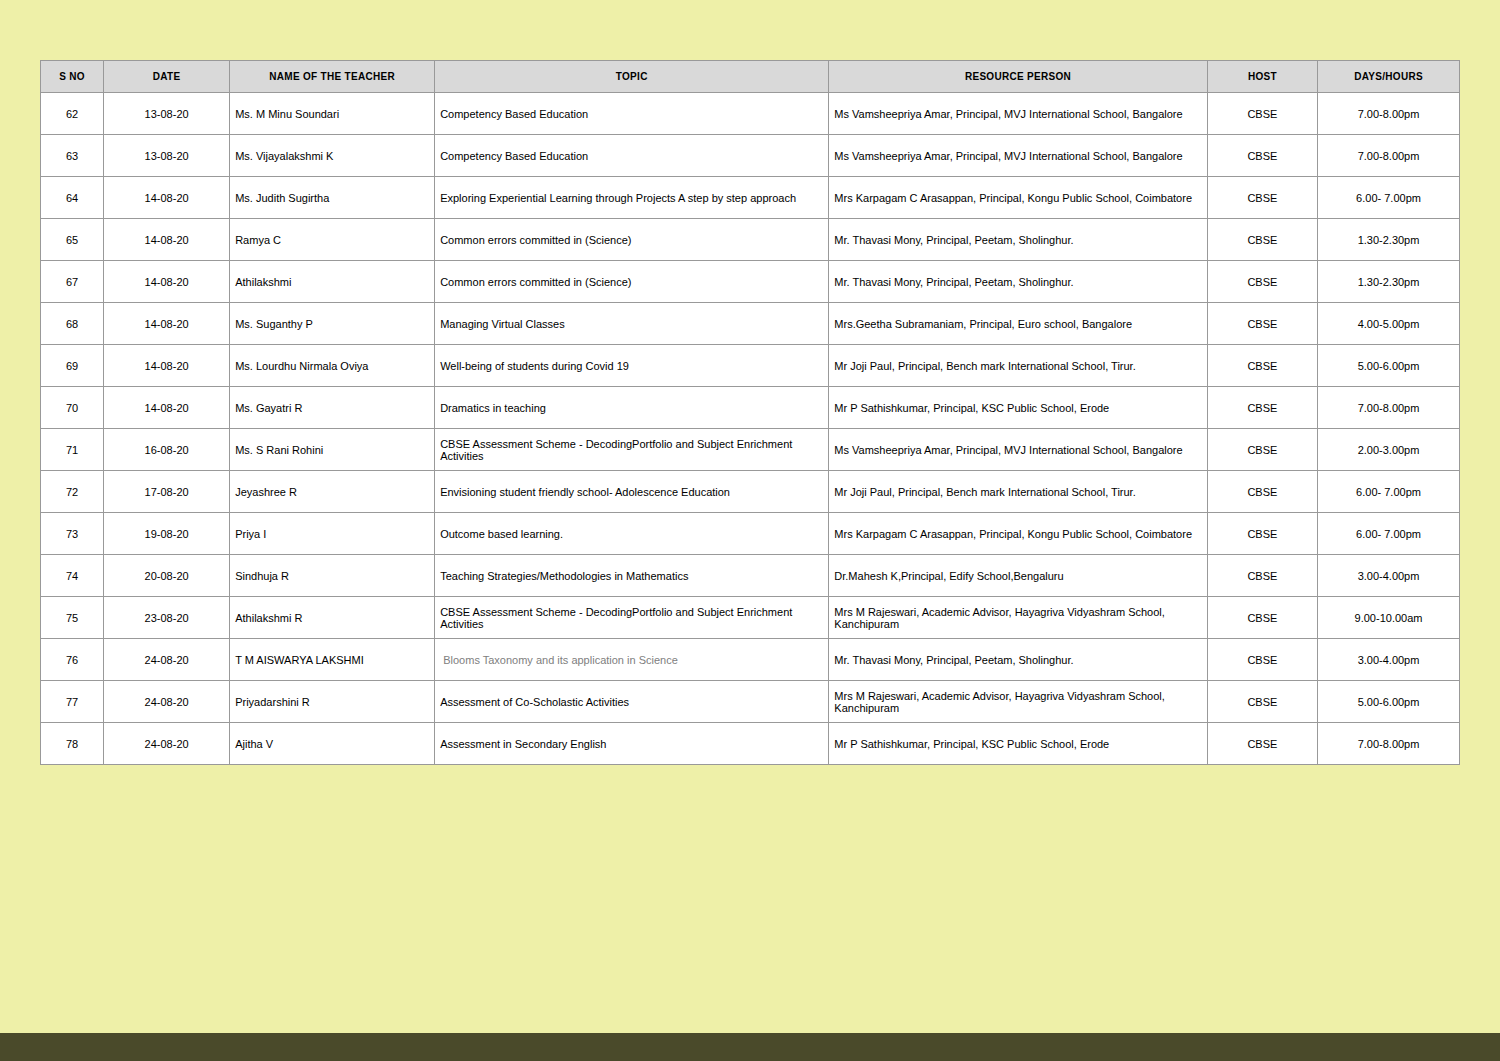| S NO | DATE | NAME OF THE TEACHER | TOPIC | RESOURCE PERSON | HOST | DAYS/HOURS |
| --- | --- | --- | --- | --- | --- | --- |
| 62 | 13-08-20 | Ms. M Minu Soundari | Competency Based Education | Ms Vamsheepriya Amar, Principal, MVJ International School, Bangalore | CBSE | 7.00-8.00pm |
| 63 | 13-08-20 | Ms. Vijayalakshmi K | Competency Based Education | Ms Vamsheepriya Amar, Principal, MVJ International School, Bangalore | CBSE | 7.00-8.00pm |
| 64 | 14-08-20 | Ms. Judith Sugirtha | Exploring Experiential Learning through Projects A step by step approach | Mrs Karpagam C Arasappan, Principal, Kongu Public School, Coimbatore | CBSE | 6.00- 7.00pm |
| 65 | 14-08-20 | Ramya C | Common errors committed in (Science) | Mr. Thavasi Mony, Principal, Peetam, Sholinghur. | CBSE | 1.30-2.30pm |
| 67 | 14-08-20 | Athilakshmi | Common errors committed in (Science) | Mr. Thavasi Mony, Principal, Peetam, Sholinghur. | CBSE | 1.30-2.30pm |
| 68 | 14-08-20 | Ms. Suganthy P | Managing Virtual Classes | Mrs.Geetha Subramaniam, Principal, Euro school, Bangalore | CBSE | 4.00-5.00pm |
| 69 | 14-08-20 | Ms. Lourdhu Nirmala Oviya | Well-being of students during Covid 19 | Mr Joji Paul, Principal, Bench mark International School, Tirur. | CBSE | 5.00-6.00pm |
| 70 | 14-08-20 | Ms. Gayatri R | Dramatics in teaching | Mr P Sathishkumar, Principal, KSC Public School, Erode | CBSE | 7.00-8.00pm |
| 71 | 16-08-20 | Ms. S Rani Rohini | CBSE Assessment Scheme - DecodingPortfolio and Subject Enrichment Activities | Ms Vamsheepriya Amar, Principal, MVJ International School, Bangalore | CBSE | 2.00-3.00pm |
| 72 | 17-08-20 | Jeyashree R | Envisioning student friendly school- Adolescence Education | Mr Joji Paul, Principal, Bench mark International School, Tirur. | CBSE | 6.00- 7.00pm |
| 73 | 19-08-20 | Priya I | Outcome based learning. | Mrs Karpagam C Arasappan, Principal, Kongu Public School, Coimbatore | CBSE | 6.00- 7.00pm |
| 74 | 20-08-20 | Sindhuja R | Teaching Strategies/Methodologies in Mathematics | Dr.Mahesh K,Principal, Edify School,Bengaluru | CBSE | 3.00-4.00pm |
| 75 | 23-08-20 | Athilakshmi R | CBSE Assessment Scheme - DecodingPortfolio and Subject Enrichment Activities | Mrs M Rajeswari, Academic Advisor, Hayagriva Vidyashram School, Kanchipuram | CBSE | 9.00-10.00am |
| 76 | 24-08-20 | T M AISWARYA LAKSHMI | Blooms Taxonomy and its application in Science | Mr. Thavasi Mony, Principal, Peetam, Sholinghur. | CBSE | 3.00-4.00pm |
| 77 | 24-08-20 | Priyadarshini R | Assessment of Co-Scholastic Activities | Mrs M Rajeswari, Academic Advisor, Hayagriva Vidyashram School, Kanchipuram | CBSE | 5.00-6.00pm |
| 78 | 24-08-20 | Ajitha V | Assessment in Secondary English | Mr P Sathishkumar, Principal, KSC Public School, Erode | CBSE | 7.00-8.00pm |